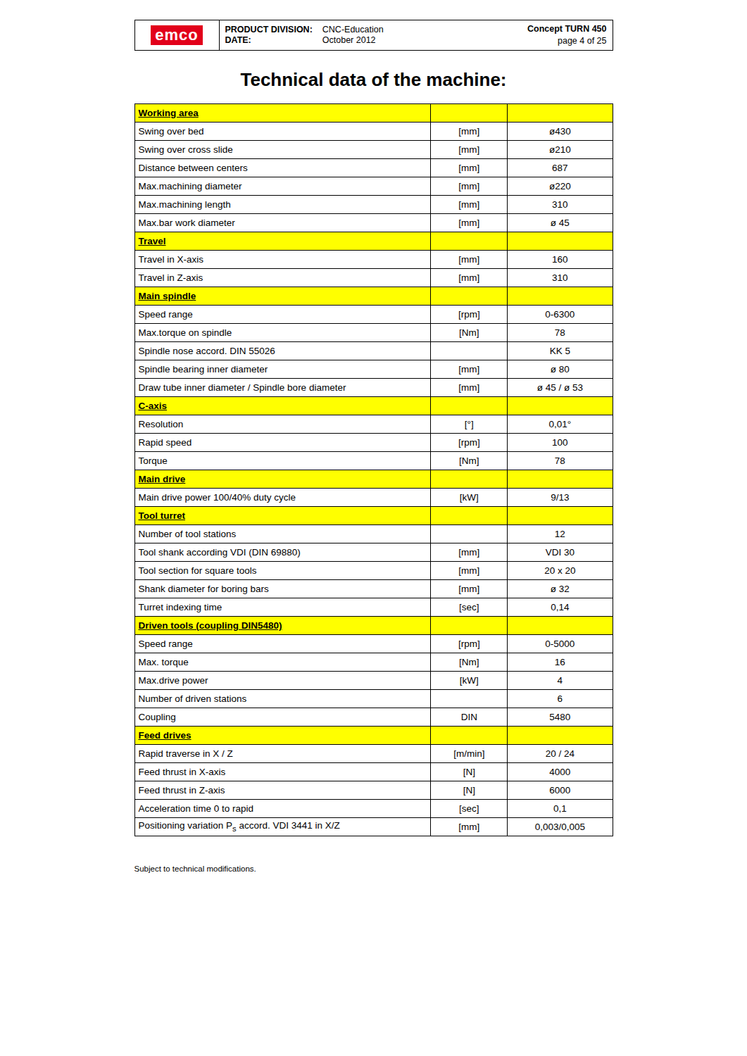emco
PRODUCT DIVISION:
CNC-Education
DATE:
October 2012
Concept TURN 450
page 4 of 25
Technical data of the machine:
| Working area | | |
| Swing over bed | [mm] | ø430 |
| Swing over cross slide | [mm] | ø210 |
| Distance between centers | [mm] | 687 |
| Max.machining diameter | [mm] | ø220 |
| Max.machining length | [mm] | 310 |
| Max.bar work diameter | [mm] | ø 45 |
| Travel | | |
| Travel in X-axis | [mm] | 160 |
| Travel in Z-axis | [mm] | 310 |
| Main spindle | | |
| Speed range | [rpm] | 0-6300 |
| Max.torque on spindle | [Nm] | 78 |
| Spindle nose accord. DIN 55026 | | KK 5 |
| Spindle bearing inner diameter | [mm] | ø 80 |
| Draw tube inner diameter / Spindle bore diameter | [mm] | ø 45 / ø 53 |
| C-axis | | |
| Resolution | [°] | 0,01° |
| Rapid speed | [rpm] | 100 |
| Torque | [Nm] | 78 |
| Main drive | | |
| Main drive power 100/40% duty cycle | [kW] | 9/13 |
| Tool turret | | |
| Number of tool stations | | 12 |
| Tool shank according VDI (DIN 69880) | [mm] | VDI 30 |
| Tool section for square tools | [mm] | 20 x 20 |
| Shank diameter for boring bars | [mm] | ø 32 |
| Turret indexing time | [sec] | 0,14 |
| Driven tools (coupling DIN5480) | | |
| Speed range | [rpm] | 0-5000 |
| Max. torque | [Nm] | 16 |
| Max.drive power | [kW] | 4 |
| Number of driven stations | | 6 |
| Coupling | DIN | 5480 |
| Feed drives | | |
| Rapid traverse in X / Z | [m/min] | 20 / 24 |
| Feed thrust in X-axis | [N] | 4000 |
| Feed thrust in Z-axis | [N] | 6000 |
| Acceleration time 0 to rapid | [sec] | 0,1 |
| Positioning variation P s accord. VDI 3441 in X/Z | [mm] | 0,003/0,005 |
Subject to technical modifications.